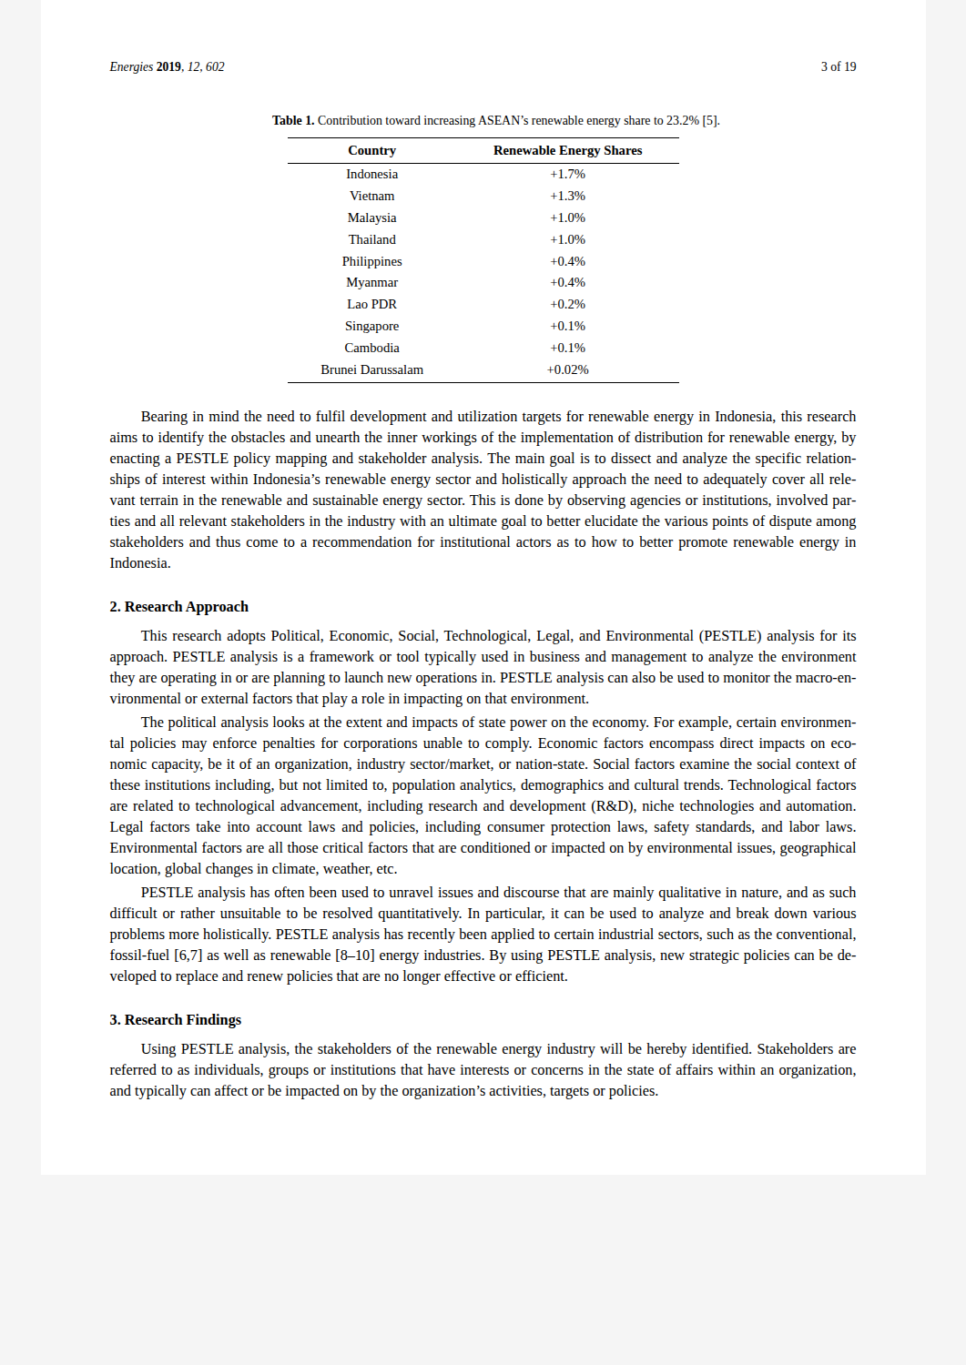Energies 2019, 12, 602
3 of 19
Table 1. Contribution toward increasing ASEAN’s renewable energy share to 23.2% [5].
| Country | Renewable Energy Shares |
| --- | --- |
| Indonesia | +1.7% |
| Vietnam | +1.3% |
| Malaysia | +1.0% |
| Thailand | +1.0% |
| Philippines | +0.4% |
| Myanmar | +0.4% |
| Lao PDR | +0.2% |
| Singapore | +0.1% |
| Cambodia | +0.1% |
| Brunei Darussalam | +0.02% |
Bearing in mind the need to fulfil development and utilization targets for renewable energy in Indonesia, this research aims to identify the obstacles and unearth the inner workings of the implementation of distribution for renewable energy, by enacting a PESTLE policy mapping and stakeholder analysis. The main goal is to dissect and analyze the specific relationships of interest within Indonesia’s renewable energy sector and holistically approach the need to adequately cover all relevant terrain in the renewable and sustainable energy sector. This is done by observing agencies or institutions, involved parties and all relevant stakeholders in the industry with an ultimate goal to better elucidate the various points of dispute among stakeholders and thus come to a recommendation for institutional actors as to how to better promote renewable energy in Indonesia.
2. Research Approach
This research adopts Political, Economic, Social, Technological, Legal, and Environmental (PESTLE) analysis for its approach. PESTLE analysis is a framework or tool typically used in business and management to analyze the environment they are operating in or are planning to launch new operations in. PESTLE analysis can also be used to monitor the macro-environmental or external factors that play a role in impacting on that environment.
The political analysis looks at the extent and impacts of state power on the economy. For example, certain environmental policies may enforce penalties for corporations unable to comply. Economic factors encompass direct impacts on economic capacity, be it of an organization, industry sector/market, or nation-state. Social factors examine the social context of these institutions including, but not limited to, population analytics, demographics and cultural trends. Technological factors are related to technological advancement, including research and development (R&D), niche technologies and automation. Legal factors take into account laws and policies, including consumer protection laws, safety standards, and labor laws. Environmental factors are all those critical factors that are conditioned or impacted on by environmental issues, geographical location, global changes in climate, weather, etc.
PESTLE analysis has often been used to unravel issues and discourse that are mainly qualitative in nature, and as such difficult or rather unsuitable to be resolved quantitatively. In particular, it can be used to analyze and break down various problems more holistically. PESTLE analysis has recently been applied to certain industrial sectors, such as the conventional, fossil-fuel [6,7] as well as renewable [8–10] energy industries. By using PESTLE analysis, new strategic policies can be developed to replace and renew policies that are no longer effective or efficient.
3. Research Findings
Using PESTLE analysis, the stakeholders of the renewable energy industry will be hereby identified. Stakeholders are referred to as individuals, groups or institutions that have interests or concerns in the state of affairs within an organization, and typically can affect or be impacted on by the organization’s activities, targets or policies.